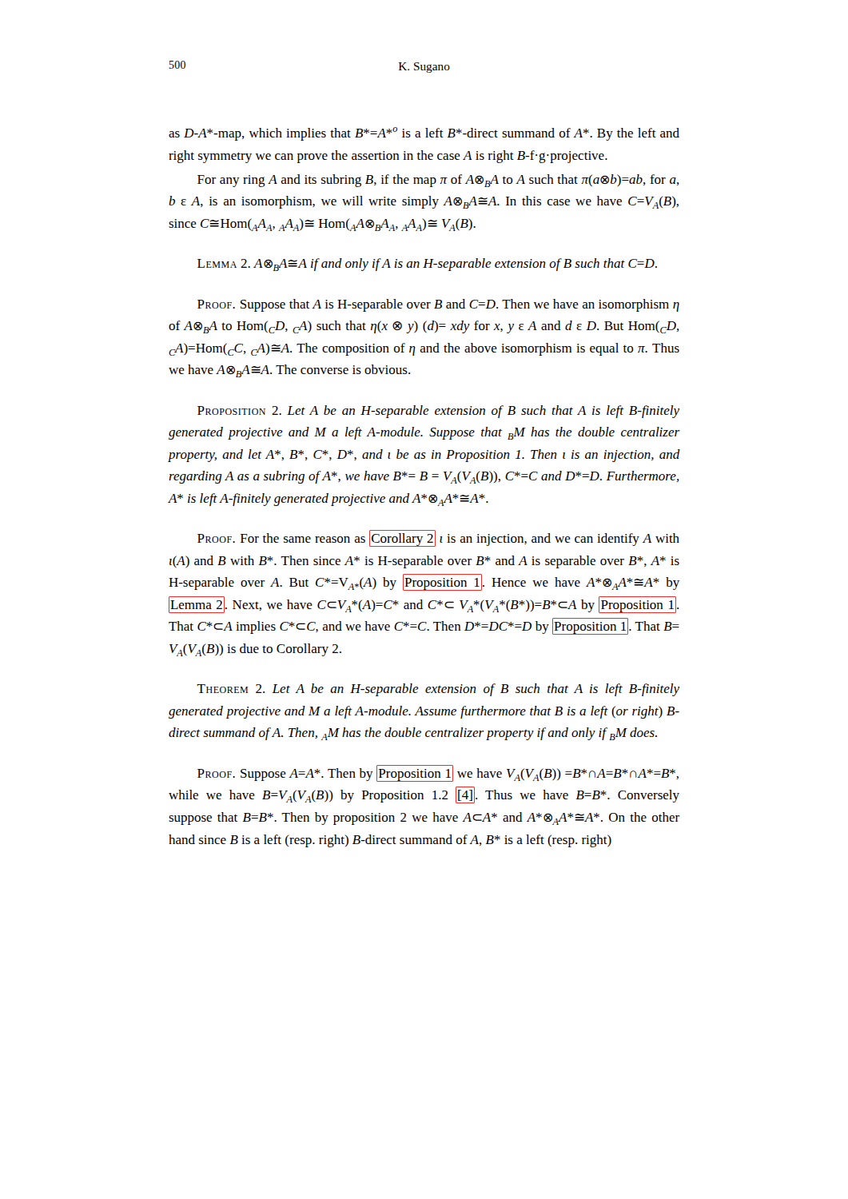500
K. Sugano
as D-A*-map, which implies that B*=A*o is a left B*-direct summand of A*. By the left and right symmetry we can prove the assertion in the case A is right B-f·g·projective.
For any ring A and its subring B, if the map π of A⊗BA to A such that π(a⊗b)=ab, for a, b ε A, is an isomorphism, we will write simply A⊗BA≅A. In this case we have C=VA(B), since C≅Hom(AAA, AAA)≅ Hom(AA⊗BAA, AAA)≅ VA(B).
Lemma 2. A⊗BA≅A if and only if A is an H-separable extension of B such that C=D.
Proof. Suppose that A is H-separable over B and C=D. Then we have an isomorphism η of A⊗BA to Hom(CD, CA) such that η(x ⊗ y) (d)= xdy for x, y ε A and d ε D. But Hom(CD, CA)=Hom(CC, CA)≅A. The composition of η and the above isomorphism is equal to π. Thus we have A⊗BA≅A. The converse is obvious.
Proposition 2. Let A be an H-separable extension of B such that A is left B-finitely generated projective and M a left A-module. Suppose that BM has the double centralizer property, and let A*, B*, C*, D*, and ι be as in Proposition 1. Then ι is an injection, and regarding A as a subring of A*, we have B*= B = VA(VA(B)), C*=C and D*=D. Furthermore, A* is left A-finitely generated projective and A*⊗AA*≅A*.
Proof. For the same reason as Corollary 2 ι is an injection, and we can identify A with ι(A) and B with B*. Then since A* is H-separable over B* and A is separable over B*, A* is H-separable over A. But C*=VA*(A) by Proposition 1. Hence we have A*⊗AA*≅A* by Lemma 2. Next, we have C⊂VA*(A)=C* and C*⊂ VA*(VA*(B*))=B*⊂A by Proposition 1. That C*⊂A implies C*⊂C, and we have C*=C. Then D*=DC*=D by Proposition 1. That B= VA(VA(B)) is due to Corollary 2.
Theorem 2. Let A be an H-separable extension of B such that A is left B-finitely generated projective and M a left A-module. Assume furthermore that B is a left (or right) B-direct summand of A. Then, AM has the double centralizer property if and only if BM does.
Proof. Suppose A=A*. Then by Proposition 1 we have VA(VA(B)) =B*∩A=B*∩A*=B*, while we have B=VA(VA(B)) by Proposition 1.2 [4]. Thus we have B=B*. Conversely suppose that B=B*. Then by proposition 2 we have A⊂A* and A*⊗AA*≅A*. On the other hand since B is a left (resp. right) B-direct summand of A, B* is a left (resp. right)